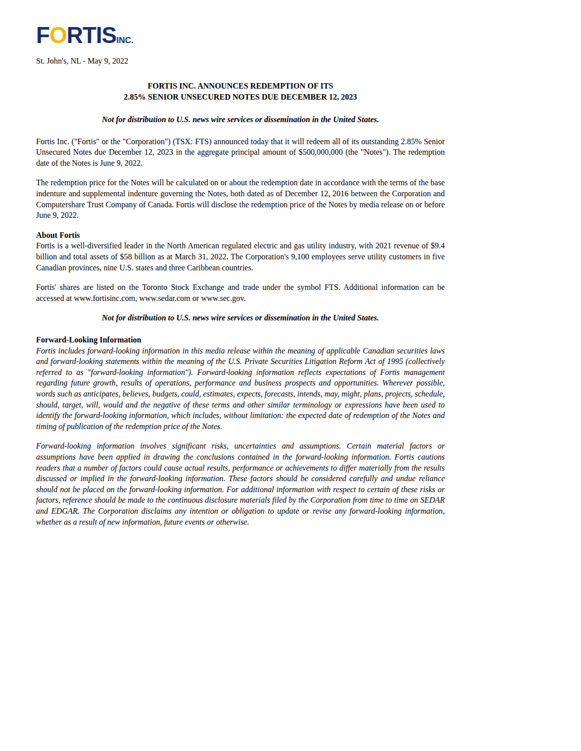FORTISINC.
St. John's, NL - May 9, 2022
Fortis Inc. Announces Redemption of its
2.85% Senior Unsecured Notes Due December 12, 2023
Not for distribution to U.S. news wire services or dissemination in the United States.
Fortis Inc. ("Fortis" or the "Corporation") (TSX: FTS) announced today that it will redeem all of its outstanding 2.85% Senior Unsecured Notes due December 12, 2023 in the aggregate principal amount of $500,000,000 (the "Notes"). The redemption date of the Notes is June 9, 2022.
The redemption price for the Notes will be calculated on or about the redemption date in accordance with the terms of the base indenture and supplemental indenture governing the Notes, both dated as of December 12, 2016 between the Corporation and Computershare Trust Company of Canada. Fortis will disclose the redemption price of the Notes by media release on or before June 9, 2022.
About Fortis
Fortis is a well-diversified leader in the North American regulated electric and gas utility industry, with 2021 revenue of $9.4 billion and total assets of $58 billion as at March 31, 2022. The Corporation's 9,100 employees serve utility customers in five Canadian provinces, nine U.S. states and three Caribbean countries.
Fortis' shares are listed on the Toronto Stock Exchange and trade under the symbol FTS. Additional information can be accessed at www.fortisinc.com, www.sedar.com or www.sec.gov.
Not for distribution to U.S. news wire services or dissemination in the United States.
Forward-Looking Information
Fortis includes forward-looking information in this media release within the meaning of applicable Canadian securities laws and forward-looking statements within the meaning of the U.S. Private Securities Litigation Reform Act of 1995 (collectively referred to as "forward-looking information"). Forward-looking information reflects expectations of Fortis management regarding future growth, results of operations, performance and business prospects and opportunities. Wherever possible, words such as anticipates, believes, budgets, could, estimates, expects, forecasts, intends, may, might, plans, projects, schedule, should, target, will, would and the negative of these terms and other similar terminology or expressions have been used to identify the forward-looking information, which includes, without limitation: the expected date of redemption of the Notes and timing of publication of the redemption price of the Notes.
Forward-looking information involves significant risks, uncertainties and assumptions. Certain material factors or assumptions have been applied in drawing the conclusions contained in the forward-looking information. Fortis cautions readers that a number of factors could cause actual results, performance or achievements to differ materially from the results discussed or implied in the forward-looking information. These factors should be considered carefully and undue reliance should not be placed on the forward-looking information. For additional information with respect to certain of these risks or factors, reference should be made to the continuous disclosure materials filed by the Corporation from time to time on SEDAR and EDGAR. The Corporation disclaims any intention or obligation to update or revise any forward-looking information, whether as a result of new information, future events or otherwise.